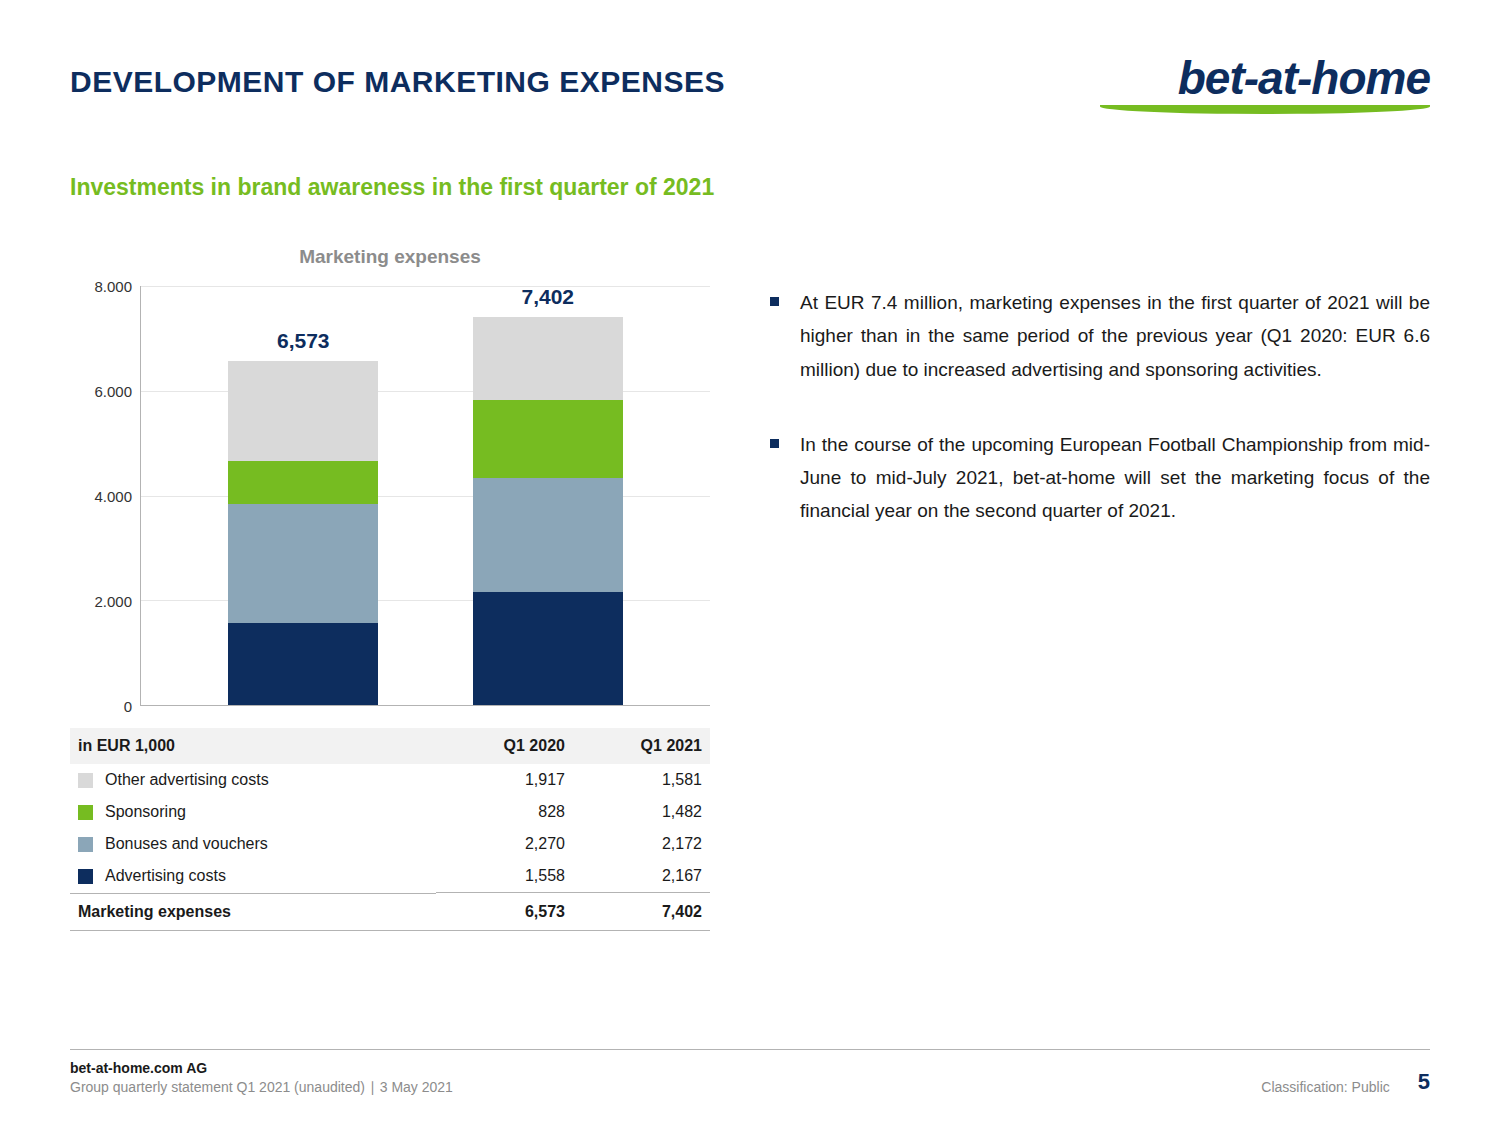Development of Marketing Expenses
bet-at-home
Investments in brand awareness in the first quarter of 2021
Marketing expenses
8.000 6.000 4.000 2.000 0
6,573
7,402
| in EUR 1,000 | Q1 2020 | Q1 2021 |
| --- | --- | --- |
| Other advertising costs | 1,917 | 1,581 |
| Sponsoring | 828 | 1,482 |
| Bonuses and vouchers | 2,270 | 2,172 |
| Advertising costs | 1,558 | 2,167 |
| Marketing expenses | 6,573 | 7,402 |
At EUR 7.4 million, marketing expenses in the first quarter of 2021 will be higher than in the same period of the previous year (Q1 2020: EUR 6.6 million) due to increased advertising and sponsoring activities.
In the course of the upcoming European Football Championship from mid-June to mid-July 2021, bet-at-home will set the marketing focus of the financial year on the second quarter of 2021.
bet-at-home.com AG Group quarterly statement Q1 2021 (unaudited) ∣ 3 May 2021
Classification: Public 5